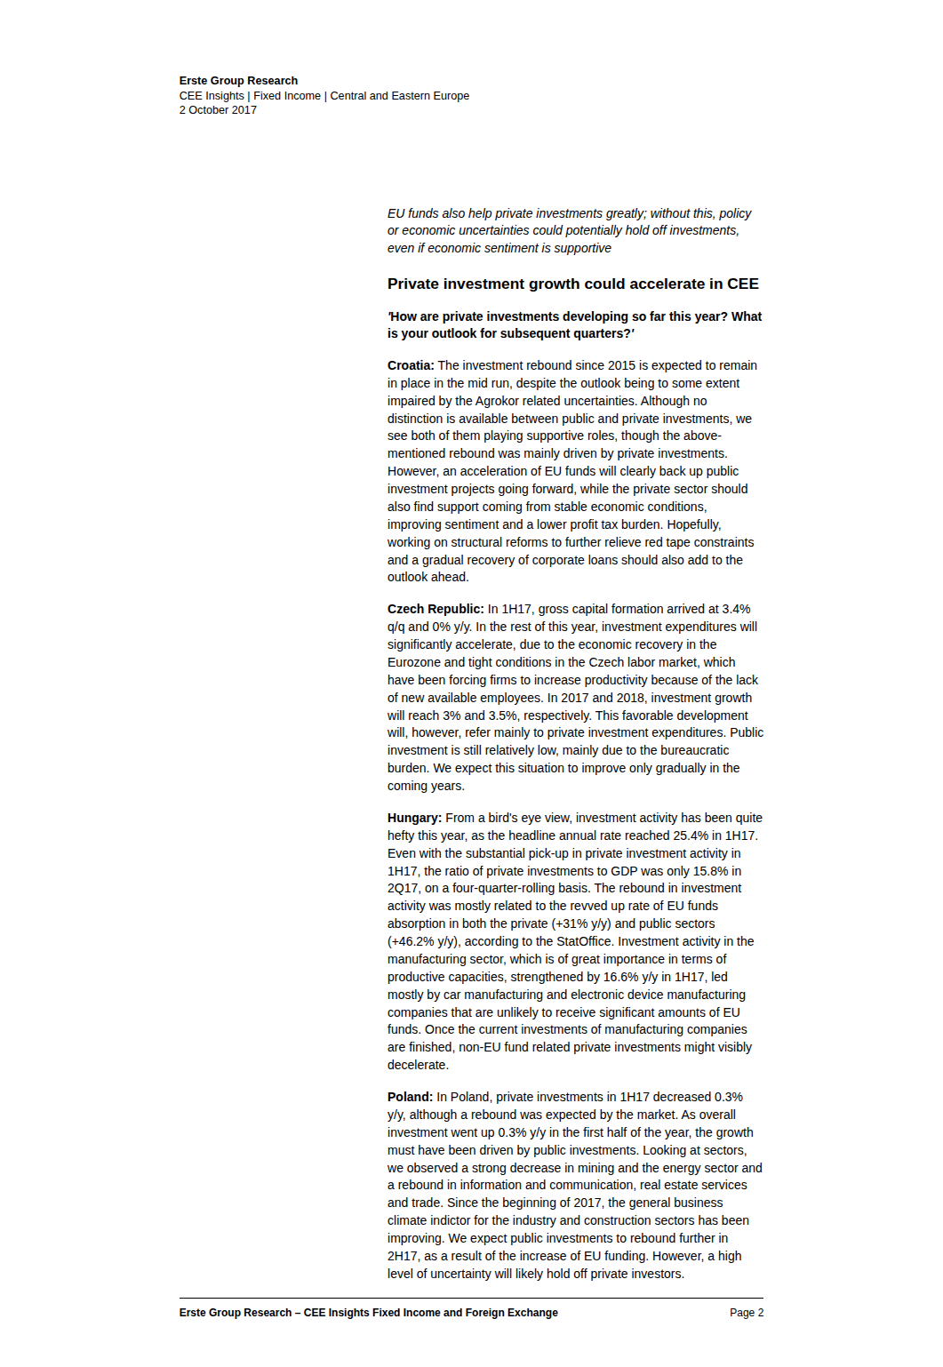Erste Group Research
CEE Insights | Fixed Income | Central and Eastern Europe
2 October 2017
EU funds also help private investments greatly; without this, policy or economic uncertainties could potentially hold off investments, even if economic sentiment is supportive
Private investment growth could accelerate in CEE
'How are private investments developing so far this year? What is your outlook for subsequent quarters?'
Croatia: The investment rebound since 2015 is expected to remain in place in the mid run, despite the outlook being to some extent impaired by the Agrokor related uncertainties. Although no distinction is available between public and private investments, we see both of them playing supportive roles, though the above-mentioned rebound was mainly driven by private investments. However, an acceleration of EU funds will clearly back up public investment projects going forward, while the private sector should also find support coming from stable economic conditions, improving sentiment and a lower profit tax burden. Hopefully, working on structural reforms to further relieve red tape constraints and a gradual recovery of corporate loans should also add to the outlook ahead.
Czech Republic: In 1H17, gross capital formation arrived at 3.4% q/q and 0% y/y. In the rest of this year, investment expenditures will significantly accelerate, due to the economic recovery in the Eurozone and tight conditions in the Czech labor market, which have been forcing firms to increase productivity because of the lack of new available employees. In 2017 and 2018, investment growth will reach 3% and 3.5%, respectively. This favorable development will, however, refer mainly to private investment expenditures. Public investment is still relatively low, mainly due to the bureaucratic burden. We expect this situation to improve only gradually in the coming years.
Hungary: From a bird's eye view, investment activity has been quite hefty this year, as the headline annual rate reached 25.4% in 1H17. Even with the substantial pick-up in private investment activity in 1H17, the ratio of private investments to GDP was only 15.8% in 2Q17, on a four-quarter-rolling basis. The rebound in investment activity was mostly related to the revved up rate of EU funds absorption in both the private (+31% y/y) and public sectors (+46.2% y/y), according to the StatOffice. Investment activity in the manufacturing sector, which is of great importance in terms of productive capacities, strengthened by 16.6% y/y in 1H17, led mostly by car manufacturing and electronic device manufacturing companies that are unlikely to receive significant amounts of EU funds. Once the current investments of manufacturing companies are finished, non-EU fund related private investments might visibly decelerate.
Poland: In Poland, private investments in 1H17 decreased 0.3% y/y, although a rebound was expected by the market. As overall investment went up 0.3% y/y in the first half of the year, the growth must have been driven by public investments. Looking at sectors, we observed a strong decrease in mining and the energy sector and a rebound in information and communication, real estate services and trade. Since the beginning of 2017, the general business climate indictor for the industry and construction sectors has been improving. We expect public investments to rebound further in 2H17, as a result of the increase of EU funding. However, a high level of uncertainty will likely hold off private investors.
Erste Group Research – CEE Insights Fixed Income and Foreign Exchange Page 2